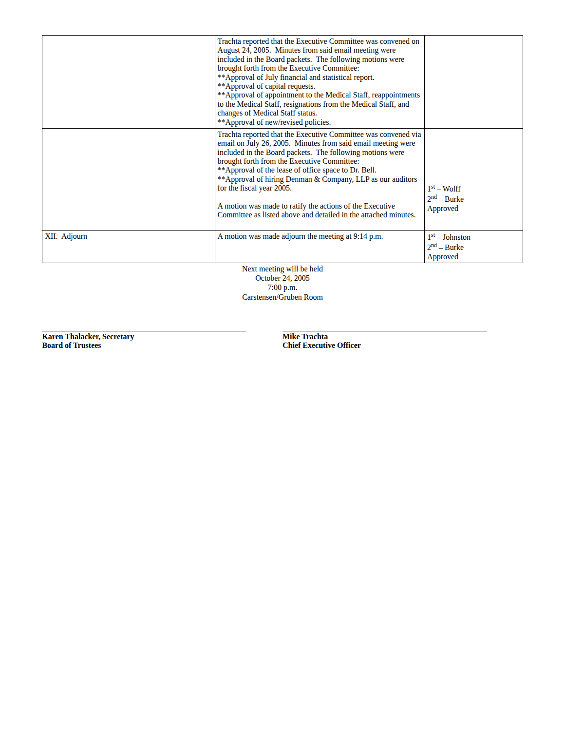| | Trachta reported that the Executive Committee was convened on August 24, 2005. Minutes from said email meeting were included in the Board packets. The following motions were brought forth from the Executive Committee: **Approval of July financial and statistical report. **Approval of capital requests. **Approval of appointment to the Medical Staff, reappointments to the Medical Staff, resignations from the Medical Staff, and changes of Medical Staff status. **Approval of new/revised policies. | |
| | Trachta reported that the Executive Committee was convened via email on July 26, 2005. Minutes from said email meeting were included in the Board packets. The following motions were brought forth from the Executive Committee: **Approval of the lease of office space to Dr. Bell. **Approval of hiring Denman & Company, LLP as our auditors for the fiscal year 2005. A motion was made to ratify the actions of the Executive Committee as listed above and detailed in the attached minutes. | 1 st – Wolff 2 nd – Burke Approved |
| XII. Adjourn | A motion was made adjourn the meeting at 9:14 p.m. | 1 st – Johnston 2 nd – Burke Approved |
Next meeting will be held
October 24, 2005
7:00 p.m.
Carstensen/Gruben Room
| Karen Thalacker, Secretary Board of Trustees | Mike Trachta Chief Executive Officer |